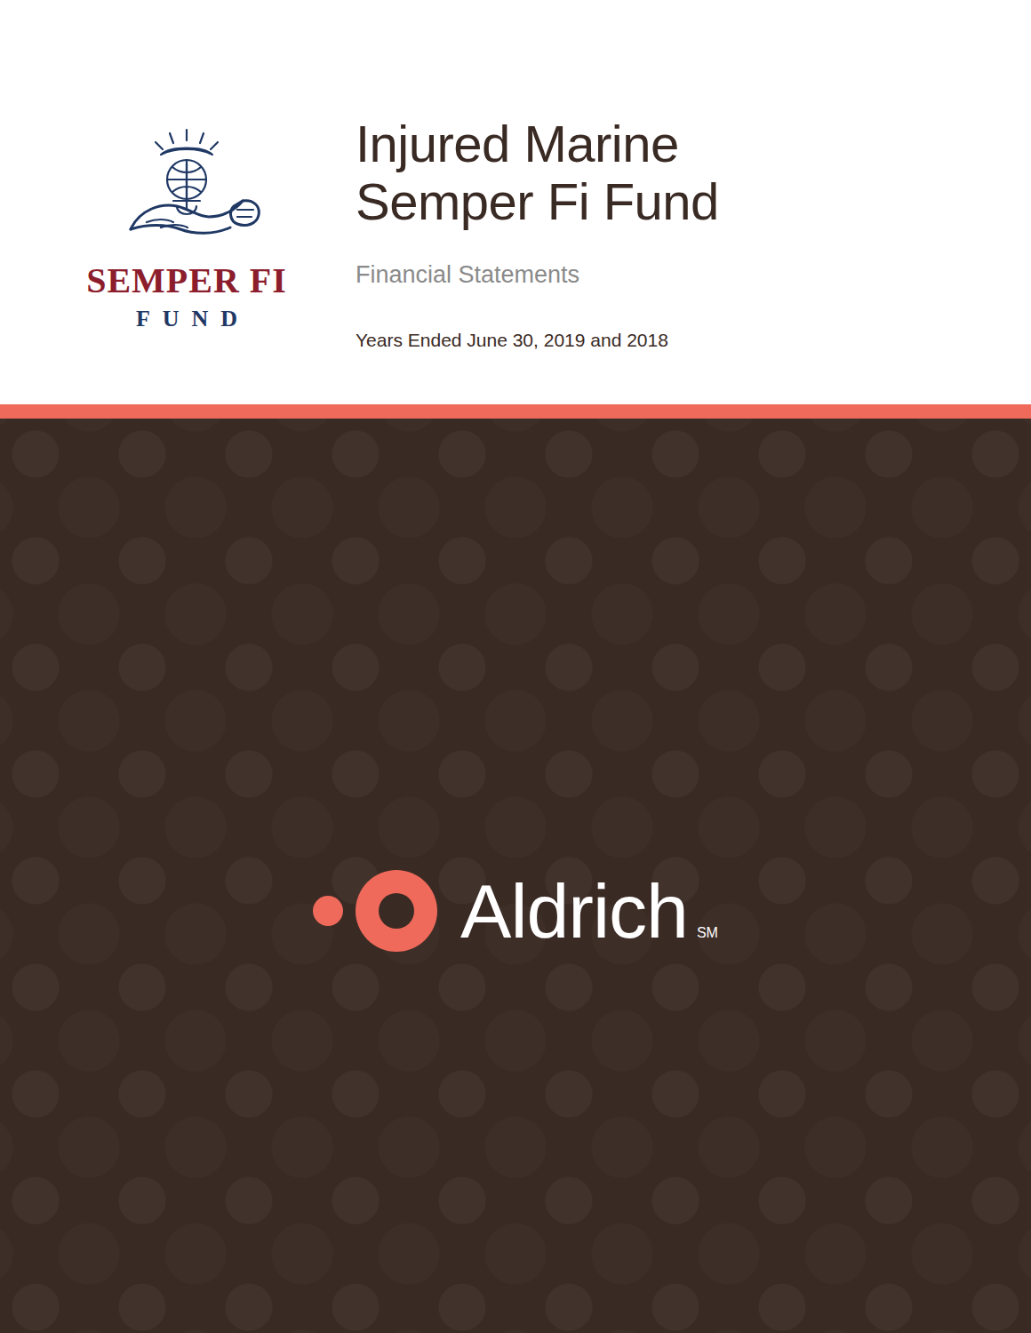SEMPER FI
FUND
Injured Marine
Semper Fi Fund
Financial Statements
Years Ended June 30, 2019 and 2018
AldrichSM